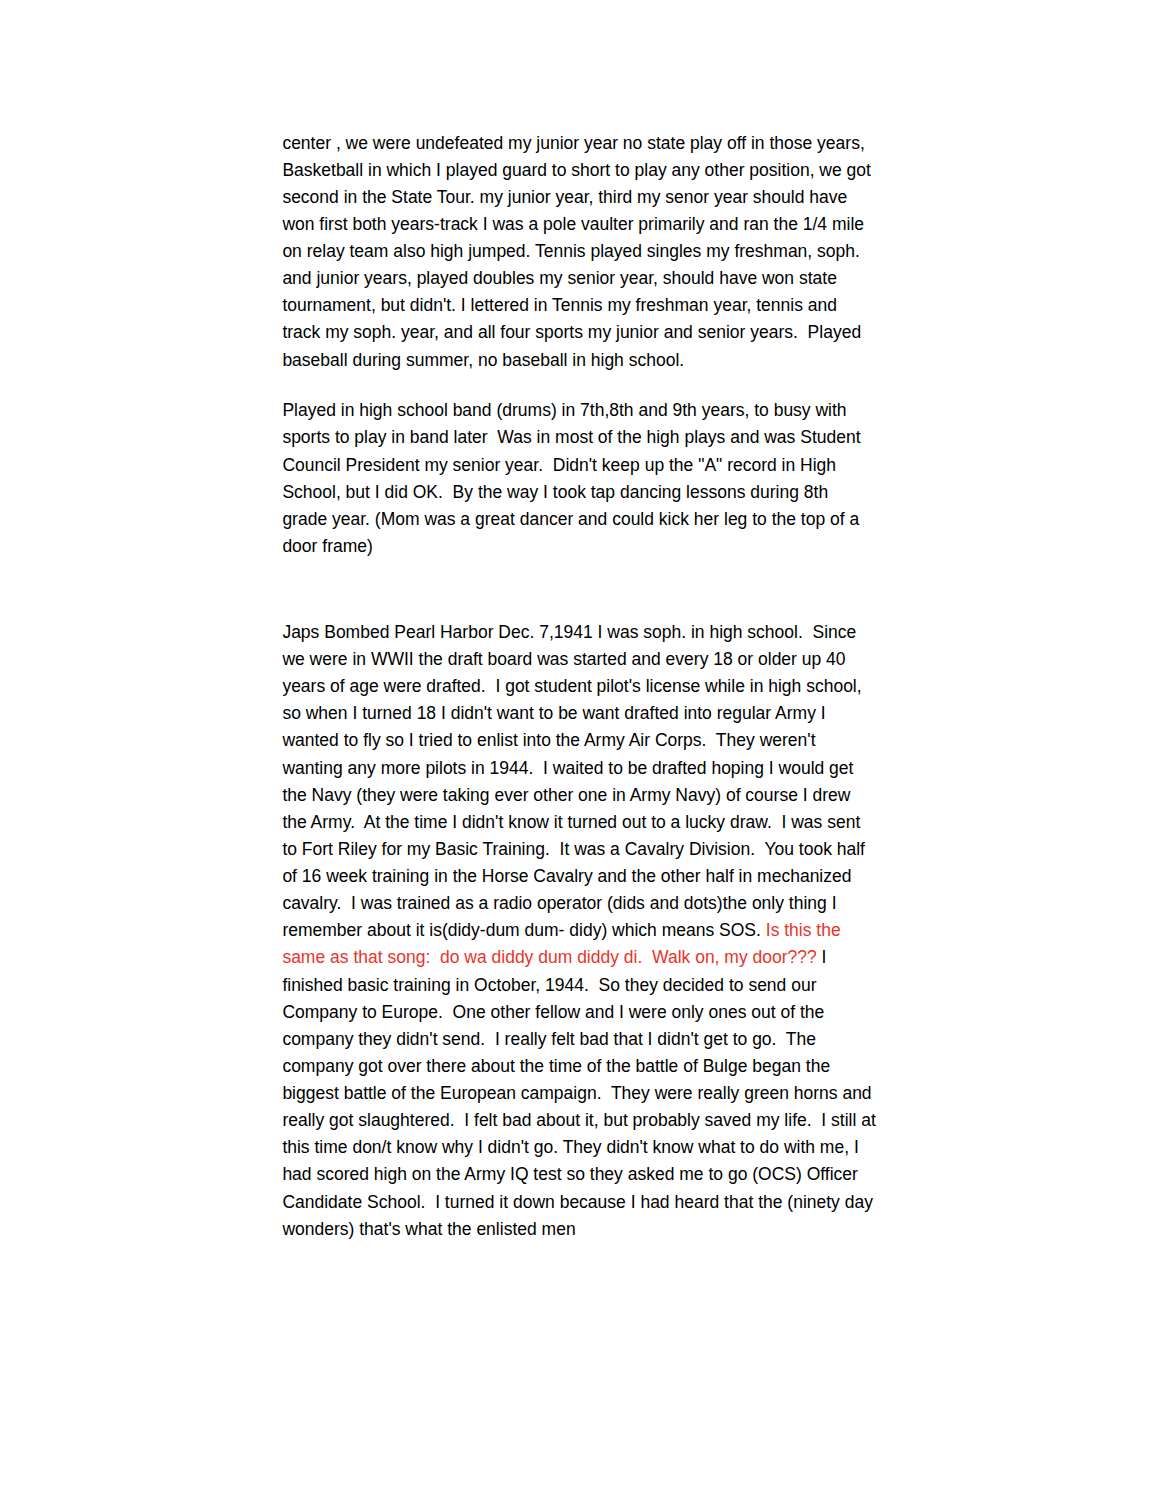center , we were undefeated my junior year no state play off in those years, Basketball in which I played guard to short to play any other position, we got second in the State Tour. my junior year, third my senor year should have won first both years-track I was a pole vaulter primarily and ran the 1/4 mile on relay team also high jumped. Tennis played singles my freshman, soph. and junior years, played doubles my senior year, should have won state tournament, but didn't. I lettered in Tennis my freshman year, tennis and track my soph. year, and all four sports my junior and senior years. Played baseball during summer, no baseball in high school.
Played in high school band (drums) in 7th,8th and 9th years, to busy with sports to play in band later Was in most of the high plays and was Student Council President my senior year. Didn't keep up the "A" record in High School, but I did OK. By the way I took tap dancing lessons during 8th grade year. (Mom was a great dancer and could kick her leg to the top of a door frame)
Japs Bombed Pearl Harbor Dec. 7,1941 I was soph. in high school. Since we were in WWII the draft board was started and every 18 or older up 40 years of age were drafted. I got student pilot's license while in high school, so when I turned 18 I didn't want to be want drafted into regular Army I wanted to fly so I tried to enlist into the Army Air Corps. They weren't wanting any more pilots in 1944. I waited to be drafted hoping I would get the Navy (they were taking ever other one in Army Navy) of course I drew the Army. At the time I didn't know it turned out to a lucky draw. I was sent to Fort Riley for my Basic Training. It was a Cavalry Division. You took half of 16 week training in the Horse Cavalry and the other half in mechanized cavalry. I was trained as a radio operator (dids and dots)the only thing I remember about it is(didy-dum dum- didy) which means SOS. Is this the same as that song: do wa diddy dum diddy di. Walk on, my door??? I finished basic training in October, 1944. So they decided to send our Company to Europe. One other fellow and I were only ones out of the company they didn't send. I really felt bad that I didn't get to go. The company got over there about the time of the battle of Bulge began the biggest battle of the European campaign. They were really green horns and really got slaughtered. I felt bad about it, but probably saved my life. I still at this time don/t know why I didn't go. They didn't know what to do with me, I had scored high on the Army IQ test so they asked me to go (OCS) Officer Candidate School. I turned it down because I had heard that the (ninety day wonders) that's what the enlisted men